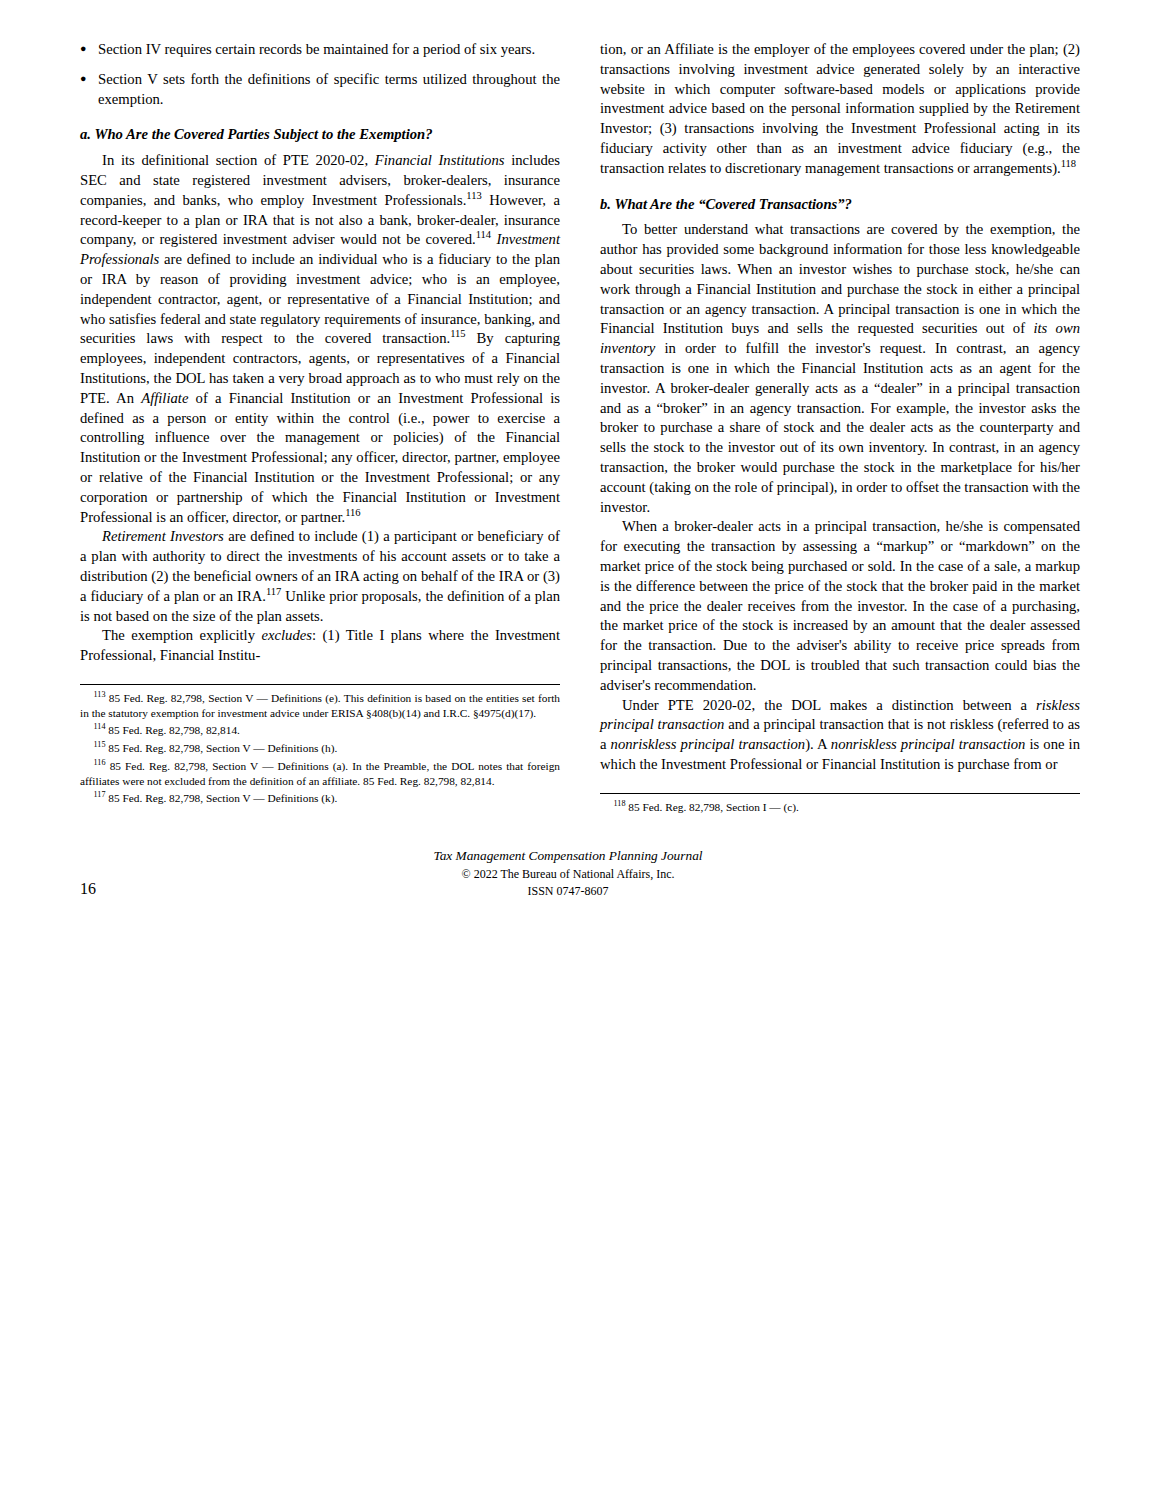Section IV requires certain records be maintained for a period of six years.
Section V sets forth the definitions of specific terms utilized throughout the exemption.
a. Who Are the Covered Parties Subject to the Exemption?
In its definitional section of PTE 2020-02, Financial Institutions includes SEC and state registered investment advisers, broker-dealers, insurance companies, and banks, who employ Investment Professionals.113 However, a record-keeper to a plan or IRA that is not also a bank, broker-dealer, insurance company, or registered investment adviser would not be covered.114 Investment Professionals are defined to include an individual who is a fiduciary to the plan or IRA by reason of providing investment advice; who is an employee, independent contractor, agent, or representative of a Financial Institution; and who satisfies federal and state regulatory requirements of insurance, banking, and securities laws with respect to the covered transaction.115 By capturing employees, independent contractors, agents, or representatives of a Financial Institutions, the DOL has taken a very broad approach as to who must rely on the PTE. An Affiliate of a Financial Institution or an Investment Professional is defined as a person or entity within the control (i.e., power to exercise a controlling influence over the management or policies) of the Financial Institution or the Investment Professional; any officer, director, partner, employee or relative of the Financial Institution or the Investment Professional; or any corporation or partnership of which the Financial Institution or Investment Professional is an officer, director, or partner.116
Retirement Investors are defined to include (1) a participant or beneficiary of a plan with authority to direct the investments of his account assets or to take a distribution (2) the beneficial owners of an IRA acting on behalf of the IRA or (3) a fiduciary of a plan or an IRA.117 Unlike prior proposals, the definition of a plan is not based on the size of the plan assets.
The exemption explicitly excludes: (1) Title I plans where the Investment Professional, Financial Institu-
113 85 Fed. Reg. 82,798, Section V — Definitions (e). This definition is based on the entities set forth in the statutory exemption for investment advice under ERISA §408(b)(14) and I.R.C. §4975(d)(17).
114 85 Fed. Reg. 82,798, 82,814.
115 85 Fed. Reg. 82,798, Section V — Definitions (h).
116 85 Fed. Reg. 82,798, Section V — Definitions (a). In the Preamble, the DOL notes that foreign affiliates were not excluded from the definition of an affiliate. 85 Fed. Reg. 82,798, 82,814.
117 85 Fed. Reg. 82,798, Section V — Definitions (k).
tion, or an Affiliate is the employer of the employees covered under the plan; (2) transactions involving investment advice generated solely by an interactive website in which computer software-based models or applications provide investment advice based on the personal information supplied by the Retirement Investor; (3) transactions involving the Investment Professional acting in its fiduciary activity other than as an investment advice fiduciary (e.g., the transaction relates to discretionary management transactions or arrangements).118
b. What Are the “Covered Transactions”?
To better understand what transactions are covered by the exemption, the author has provided some background information for those less knowledgeable about securities laws. When an investor wishes to purchase stock, he/she can work through a Financial Institution and purchase the stock in either a principal transaction or an agency transaction. A principal transaction is one in which the Financial Institution buys and sells the requested securities out of its own inventory in order to fulfill the investor's request. In contrast, an agency transaction is one in which the Financial Institution acts as an agent for the investor. A broker-dealer generally acts as a “dealer” in a principal transaction and as a “broker” in an agency transaction. For example, the investor asks the broker to purchase a share of stock and the dealer acts as the counterparty and sells the stock to the investor out of its own inventory. In contrast, in an agency transaction, the broker would purchase the stock in the marketplace for his/her account (taking on the role of principal), in order to offset the transaction with the investor.
When a broker-dealer acts in a principal transaction, he/she is compensated for executing the transaction by assessing a “markup” or “markdown” on the market price of the stock being purchased or sold. In the case of a sale, a markup is the difference between the price of the stock that the broker paid in the market and the price the dealer receives from the investor. In the case of a purchasing, the market price of the stock is increased by an amount that the dealer assessed for the transaction. Due to the adviser's ability to receive price spreads from principal transactions, the DOL is troubled that such transaction could bias the adviser's recommendation.
Under PTE 2020-02, the DOL makes a distinction between a riskless principal transaction and a principal transaction that is not riskless (referred to as a nonriskless principal transaction). A nonriskless principal transaction is one in which the Investment Professional or Financial Institution is purchase from or
118 85 Fed. Reg. 82,798, Section I — (c).
16
Tax Management Compensation Planning Journal
© 2022 The Bureau of National Affairs, Inc.
ISSN 0747-8607